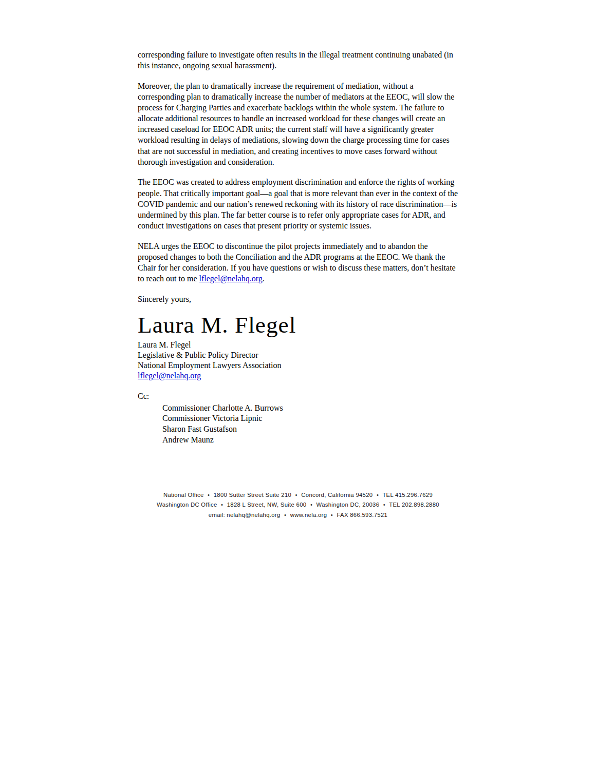corresponding failure to investigate often results in the illegal treatment continuing unabated (in this instance, ongoing sexual harassment).
Moreover, the plan to dramatically increase the requirement of mediation, without a corresponding plan to dramatically increase the number of mediators at the EEOC, will slow the process for Charging Parties and exacerbate backlogs within the whole system. The failure to allocate additional resources to handle an increased workload for these changes will create an increased caseload for EEOC ADR units; the current staff will have a significantly greater workload resulting in delays of mediations, slowing down the charge processing time for cases that are not successful in mediation, and creating incentives to move cases forward without thorough investigation and consideration.
The EEOC was created to address employment discrimination and enforce the rights of working people. That critically important goal—a goal that is more relevant than ever in the context of the COVID pandemic and our nation’s renewed reckoning with its history of race discrimination—is undermined by this plan. The far better course is to refer only appropriate cases for ADR, and conduct investigations on cases that present priority or systemic issues.
NELA urges the EEOC to discontinue the pilot projects immediately and to abandon the proposed changes to both the Conciliation and the ADR programs at the EEOC. We thank the Chair for her consideration. If you have questions or wish to discuss these matters, don’t hesitate to reach out to me lflegel@nelahq.org.
Sincerely yours,
Laura M. Flegel
Laura M. Flegel
Legislative & Public Policy Director
National Employment Lawyers Association
lflegel@nelahq.org
Cc:
Commissioner Charlotte A. Burrows
Commissioner Victoria Lipnic
Sharon Fast Gustafson
Andrew Maunz
National Office • 1800 Sutter Street Suite 210 • Concord, California 94520 • TEL 415.296.7629
Washington DC Office • 1828 L Street, NW, Suite 600 • Washington DC, 20036 • TEL 202.898.2880
email: nelahq@nelahq.org • www.nela.org • FAX 866.593.7521